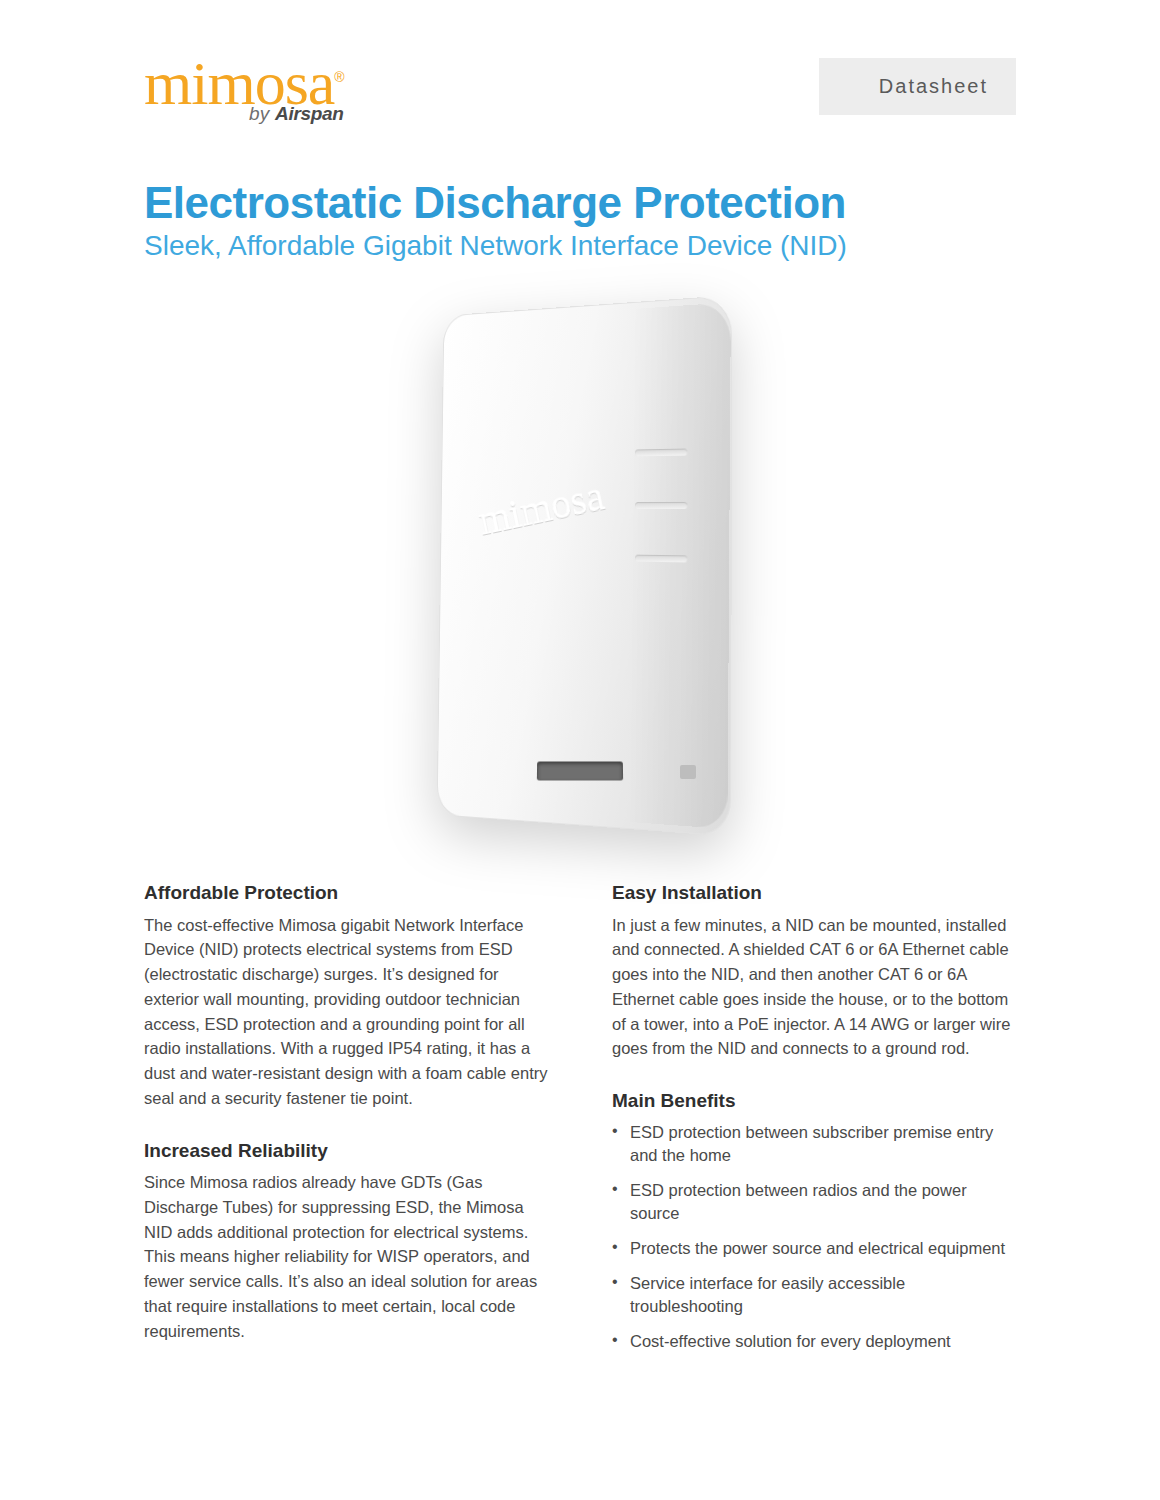mimosa® by Airspan
Datasheet
Electrostatic Discharge Protection
Sleek, Affordable Gigabit Network Interface Device (NID)
mimosa
Affordable Protection
The cost-effective Mimosa gigabit Network Interface Device (NID) protects electrical systems from ESD (electrostatic discharge) surges. It’s designed for exterior wall mounting, providing outdoor technician access, ESD protection and a grounding point for all radio installations. With a rugged IP54 rating, it has a dust and water-resistant design with a foam cable entry seal and a security fastener tie point.
Increased Reliability
Since Mimosa radios already have GDTs (Gas Discharge Tubes) for suppressing ESD, the Mimosa NID adds additional protection for electrical systems. This means higher reliability for WISP operators, and fewer service calls. It’s also an ideal solution for areas that require installations to meet certain, local code requirements.
Easy Installation
In just a few minutes, a NID can be mounted, installed and connected. A shielded CAT 6 or 6A Ethernet cable goes into the NID, and then another CAT 6 or 6A Ethernet cable goes inside the house, or to the bottom of a tower, into a PoE injector. A 14 AWG or larger wire goes from the NID and connects to a ground rod.
Main Benefits
ESD protection between subscriber premise entry and the home
ESD protection between radios and the power source
Protects the power source and electrical equipment
Service interface for easily accessible troubleshooting
Cost-effective solution for every deployment